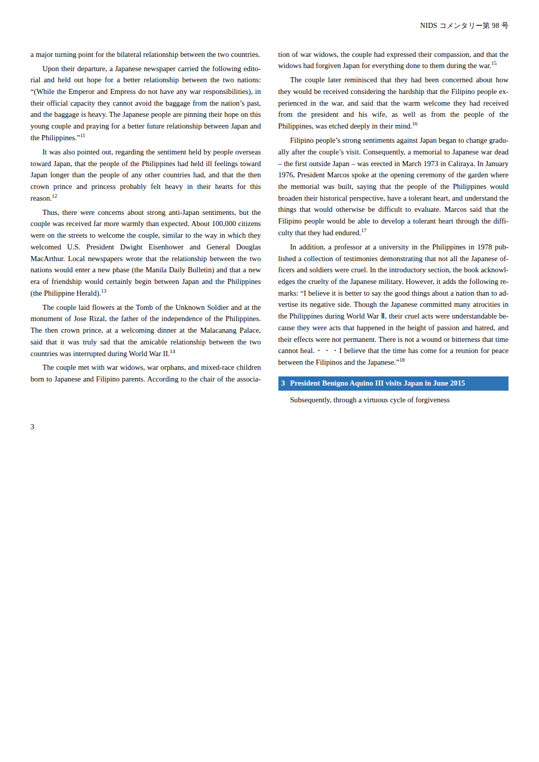NIDS コメンタリー第 98 号
a major turning point for the bilateral relationship between the two countries.
Upon their departure, a Japanese newspaper carried the following editorial and held out hope for a better relationship between the two nations: “(While the Emperor and Empress do not have any war responsibilities), in their official capacity they cannot avoid the baggage from the nation’s past, and the baggage is heavy. The Japanese people are pinning their hope on this young couple and praying for a better future relationship between Japan and the Philippines.”11
It was also pointed out, regarding the sentiment held by people overseas toward Japan, that the people of the Philippines had held ill feelings toward Japan longer than the people of any other countries had, and that the then crown prince and princess probably felt heavy in their hearts for this reason.12
Thus, there were concerns about strong anti-Japan sentiments, but the couple was received far more warmly than expected. About 100,000 citizens were on the streets to welcome the couple, similar to the way in which they welcomed U.S. President Dwight Eisenhower and General Douglas MacArthur. Local newspapers wrote that the relationship between the two nations would enter a new phase (the Manila Daily Bulletin) and that a new era of friendship would certainly begin between Japan and the Philippines (the Philippine Herald).13
The couple laid flowers at the Tomb of the Unknown Soldier and at the monument of Jose Rizal, the father of the independence of the Philippines. The then crown prince, at a welcoming dinner at the Malacanang Palace, said that it was truly sad that the amicable relationship between the two countries was interrupted during World War II.14
The couple met with war widows, war orphans, and mixed-race children born to Japanese and Filipino parents. According to the chair of the association of war widows, the couple had expressed their compassion, and that the widows had forgiven Japan for everything done to them during the war.15
The couple later reminisced that they had been concerned about how they would be received considering the hardship that the Filipino people experienced in the war, and said that the warm welcome they had received from the president and his wife, as well as from the people of the Philippines, was etched deeply in their mind.16
Filipino people’s strong sentiments against Japan began to change gradually after the couple’s visit. Consequently, a memorial to Japanese war dead – the first outside Japan – was erected in March 1973 in Caliraya. In January 1976, President Marcos spoke at the opening ceremony of the garden where the memorial was built, saying that the people of the Philippines would broaden their historical perspective, have a tolerant heart, and understand the things that would otherwise be difficult to evaluate. Marcos said that the Filipino people would be able to develop a tolerant heart through the difficulty that they had endured.17
In addition, a professor at a university in the Philippines in 1978 published a collection of testimonies demonstrating that not all the Japanese officers and soldiers were cruel. In the introductory section, the book acknowledges the cruelty of the Japanese military. However, it adds the following remarks: “I believe it is better to say the good things about a nation than to advertise its negative side. Though the Japanese committed many atrocities in the Philippines during World War Ⅱ, their cruel acts were understandable because they were acts that happened in the height of passion and hatred, and their effects were not permanent. There is not a wound or bitterness that time cannot heal.・・・I believe that the time has come for a reunion for peace between the Filipinos and the Japanese.”18
3 President Benigno Aquino III visits Japan in June 2015
Subsequently, through a virtuous cycle of forgiveness
3